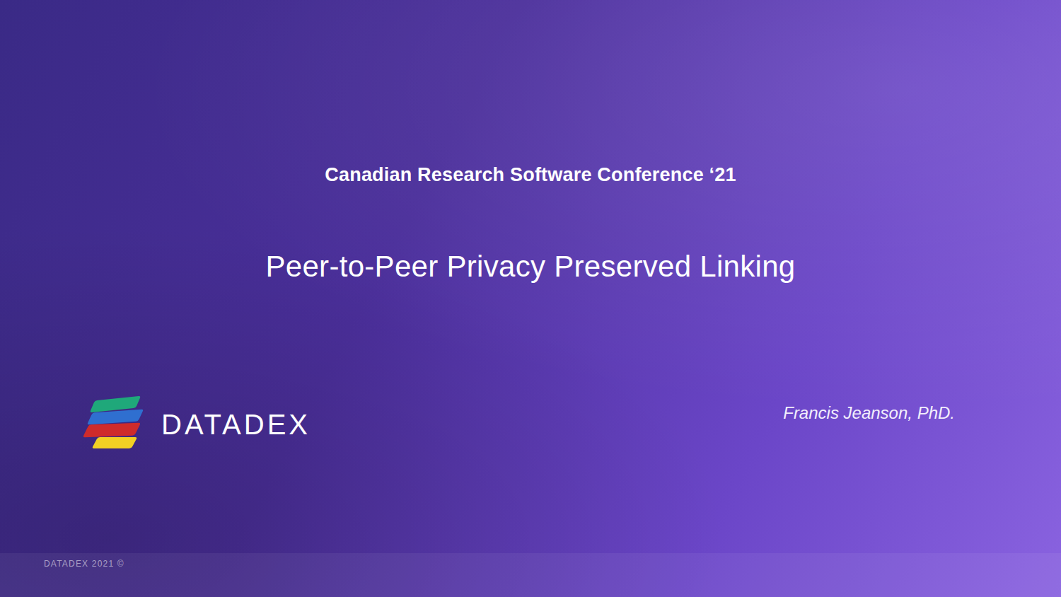Canadian Research Software Conference ‘21
Peer-to-Peer Privacy Preserved Linking
DATADEX
Francis Jeanson, PhD.
DATADEX 2021 ©